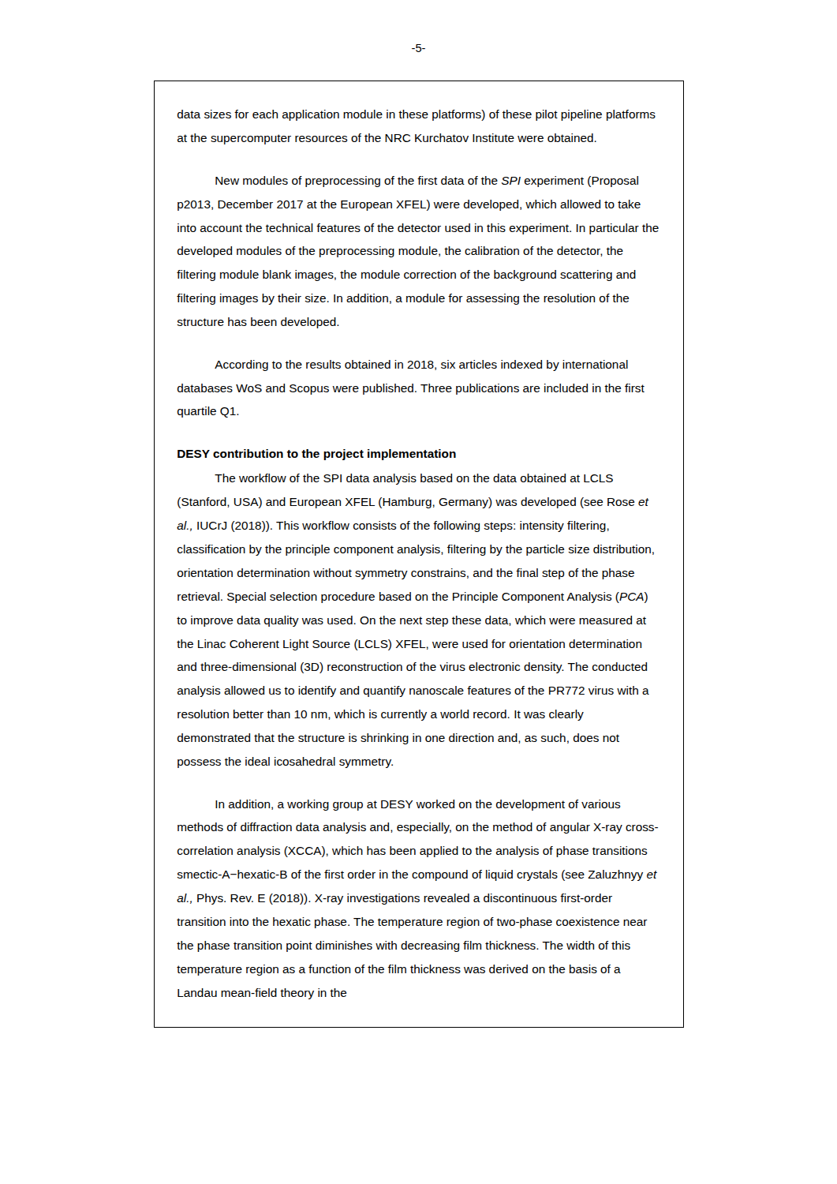-5-
data sizes for each application module in these platforms) of these pilot pipeline platforms at the supercomputer resources of the NRC Kurchatov Institute were obtained.
New modules of preprocessing of the first data of the SPI experiment (Proposal p2013, December 2017 at the European XFEL) were developed, which allowed to take into account the technical features of the detector used in this experiment. In particular the developed modules of the preprocessing module, the calibration of the detector, the filtering module blank images, the module correction of the background scattering and filtering images by their size. In addition, a module for assessing the resolution of the structure has been developed.
According to the results obtained in 2018, six articles indexed by international databases WoS and Scopus were published. Three publications are included in the first quartile Q1.
DESY contribution to the project implementation
The workflow of the SPI data analysis based on the data obtained at LCLS (Stanford, USA) and European XFEL (Hamburg, Germany) was developed (see Rose et al., IUCrJ (2018)). This workflow consists of the following steps: intensity filtering, classification by the principle component analysis, filtering by the particle size distribution, orientation determination without symmetry constrains, and the final step of the phase retrieval. Special selection procedure based on the Principle Component Analysis (PCA) to improve data quality was used. On the next step these data, which were measured at the Linac Coherent Light Source (LCLS) XFEL, were used for orientation determination and three-dimensional (3D) reconstruction of the virus electronic density. The conducted analysis allowed us to identify and quantify nanoscale features of the PR772 virus with a resolution better than 10 nm, which is currently a world record. It was clearly demonstrated that the structure is shrinking in one direction and, as such, does not possess the ideal icosahedral symmetry.
In addition, a working group at DESY worked on the development of various methods of diffraction data analysis and, especially, on the method of angular X-ray cross-correlation analysis (XCCA), which has been applied to the analysis of phase transitions smectic-A−hexatic-B of the first order in the compound of liquid crystals (see Zaluzhnyy et al., Phys. Rev. E (2018)). X-ray investigations revealed a discontinuous first-order transition into the hexatic phase. The temperature region of two-phase coexistence near the phase transition point diminishes with decreasing film thickness. The width of this temperature region as a function of the film thickness was derived on the basis of a Landau mean-field theory in the